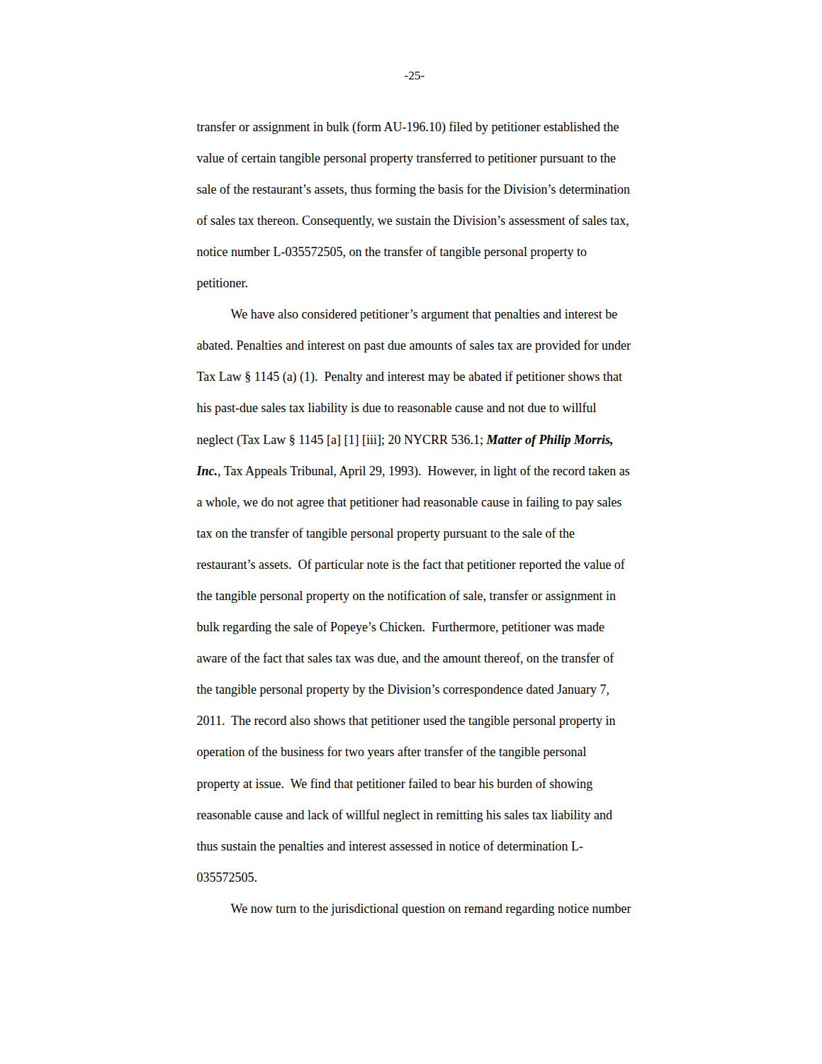-25-
transfer or assignment in bulk (form AU-196.10) filed by petitioner established the value of certain tangible personal property transferred to petitioner pursuant to the sale of the restaurant’s assets, thus forming the basis for the Division’s determination of sales tax thereon. Consequently, we sustain the Division’s assessment of sales tax, notice number L-035572505, on the transfer of tangible personal property to petitioner.
We have also considered petitioner’s argument that penalties and interest be abated. Penalties and interest on past due amounts of sales tax are provided for under Tax Law § 1145 (a) (1). Penalty and interest may be abated if petitioner shows that his past-due sales tax liability is due to reasonable cause and not due to willful neglect (Tax Law § 1145 [a] [1] [iii]; 20 NYCRR 536.1; Matter of Philip Morris, Inc., Tax Appeals Tribunal, April 29, 1993). However, in light of the record taken as a whole, we do not agree that petitioner had reasonable cause in failing to pay sales tax on the transfer of tangible personal property pursuant to the sale of the restaurant’s assets. Of particular note is the fact that petitioner reported the value of the tangible personal property on the notification of sale, transfer or assignment in bulk regarding the sale of Popeye’s Chicken. Furthermore, petitioner was made aware of the fact that sales tax was due, and the amount thereof, on the transfer of the tangible personal property by the Division’s correspondence dated January 7, 2011. The record also shows that petitioner used the tangible personal property in operation of the business for two years after transfer of the tangible personal property at issue. We find that petitioner failed to bear his burden of showing reasonable cause and lack of willful neglect in remitting his sales tax liability and thus sustain the penalties and interest assessed in notice of determination L-035572505.
We now turn to the jurisdictional question on remand regarding notice number